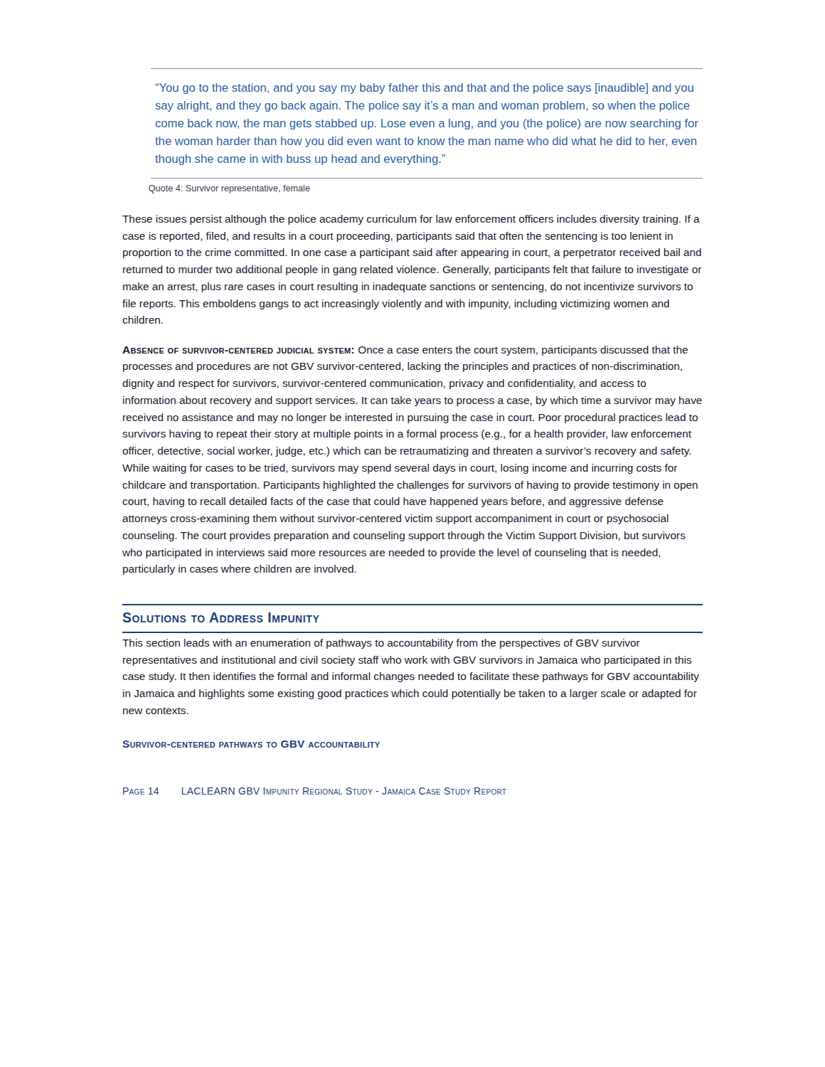“You go to the station, and you say my baby father this and that and the police says [inaudible] and you say alright, and they go back again. The police say it’s a man and woman problem, so when the police come back now, the man gets stabbed up. Lose even a lung, and you (the police) are now searching for the woman harder than how you did even want to know the man name who did what he did to her, even though she came in with buss up head and everything.”
Quote 4: Survivor representative, female
These issues persist although the police academy curriculum for law enforcement officers includes diversity training. If a case is reported, filed, and results in a court proceeding, participants said that often the sentencing is too lenient in proportion to the crime committed. In one case a participant said after appearing in court, a perpetrator received bail and returned to murder two additional people in gang related violence. Generally, participants felt that failure to investigate or make an arrest, plus rare cases in court resulting in inadequate sanctions or sentencing, do not incentivize survivors to file reports. This emboldens gangs to act increasingly violently and with impunity, including victimizing women and children.
Absence of survivor-centered judicial system: Once a case enters the court system, participants discussed that the processes and procedures are not GBV survivor-centered, lacking the principles and practices of non-discrimination, dignity and respect for survivors, survivor-centered communication, privacy and confidentiality, and access to information about recovery and support services. It can take years to process a case, by which time a survivor may have received no assistance and may no longer be interested in pursuing the case in court. Poor procedural practices lead to survivors having to repeat their story at multiple points in a formal process (e.g., for a health provider, law enforcement officer, detective, social worker, judge, etc.) which can be retraumatizing and threaten a survivor’s recovery and safety. While waiting for cases to be tried, survivors may spend several days in court, losing income and incurring costs for childcare and transportation. Participants highlighted the challenges for survivors of having to provide testimony in open court, having to recall detailed facts of the case that could have happened years before, and aggressive defense attorneys cross-examining them without survivor-centered victim support accompaniment in court or psychosocial counseling. The court provides preparation and counseling support through the Victim Support Division, but survivors who participated in interviews said more resources are needed to provide the level of counseling that is needed, particularly in cases where children are involved.
Solutions to Address Impunity
This section leads with an enumeration of pathways to accountability from the perspectives of GBV survivor representatives and institutional and civil society staff who work with GBV survivors in Jamaica who participated in this case study. It then identifies the formal and informal changes needed to facilitate these pathways for GBV accountability in Jamaica and highlights some existing good practices which could potentially be taken to a larger scale or adapted for new contexts.
Survivor-centered pathways to GBV accountability
Page 14 LACLEARN GBV Impunity Regional Study - Jamaica Case Study Report